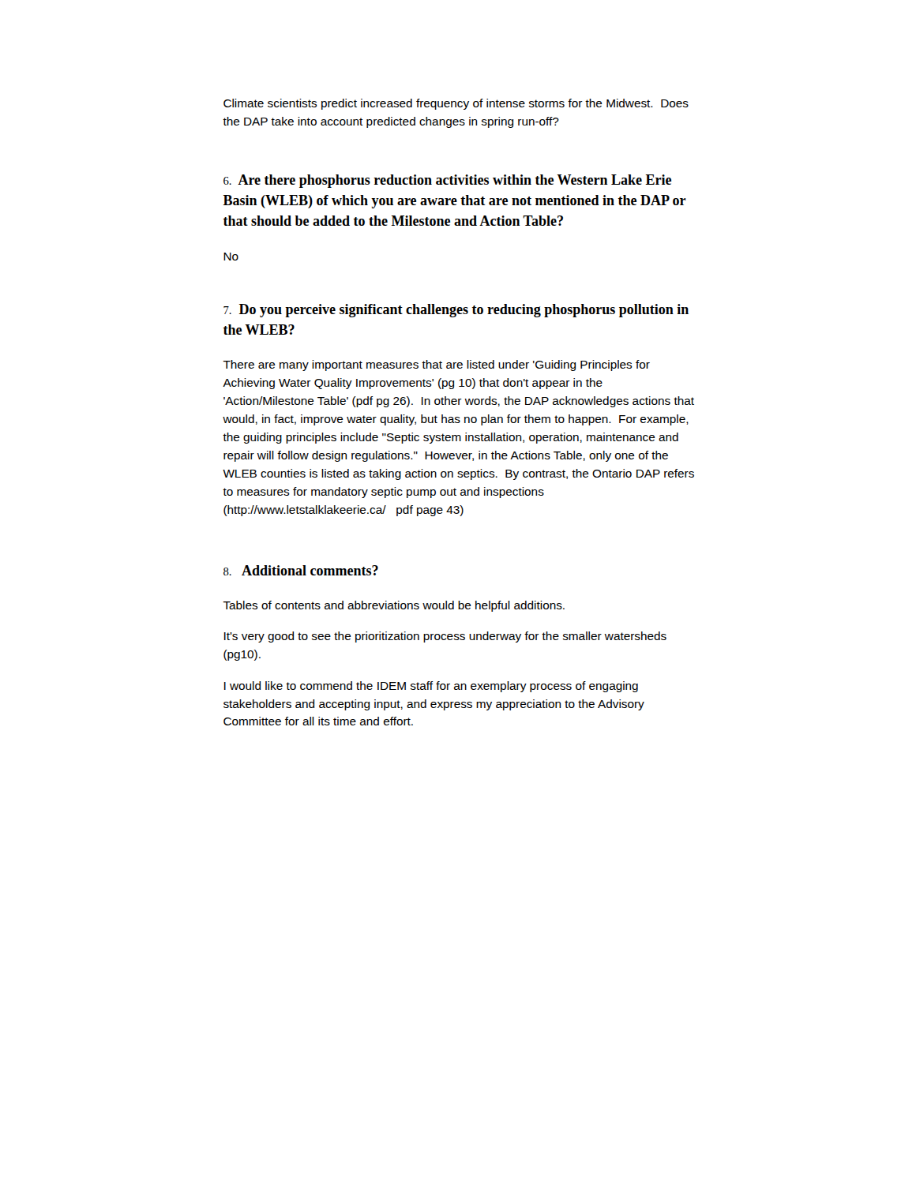Climate scientists predict increased frequency of intense storms for the Midwest. Does the DAP take into account predicted changes in spring run-off?
6. Are there phosphorus reduction activities within the Western Lake Erie Basin (WLEB) of which you are aware that are not mentioned in the DAP or that should be added to the Milestone and Action Table?
No
7. Do you perceive significant challenges to reducing phosphorus pollution in the WLEB?
There are many important measures that are listed under 'Guiding Principles for Achieving Water Quality Improvements' (pg 10) that don't appear in the 'Action/Milestone Table' (pdf pg 26). In other words, the DAP acknowledges actions that would, in fact, improve water quality, but has no plan for them to happen. For example, the guiding principles include "Septic system installation, operation, maintenance and repair will follow design regulations." However, in the Actions Table, only one of the WLEB counties is listed as taking action on septics. By contrast, the Ontario DAP refers to measures for mandatory septic pump out and inspections (http://www.letstalklakeerie.ca/ pdf page 43)
8. Additional comments?
Tables of contents and abbreviations would be helpful additions.
It's very good to see the prioritization process underway for the smaller watersheds (pg10).
I would like to commend the IDEM staff for an exemplary process of engaging stakeholders and accepting input, and express my appreciation to the Advisory Committee for all its time and effort.